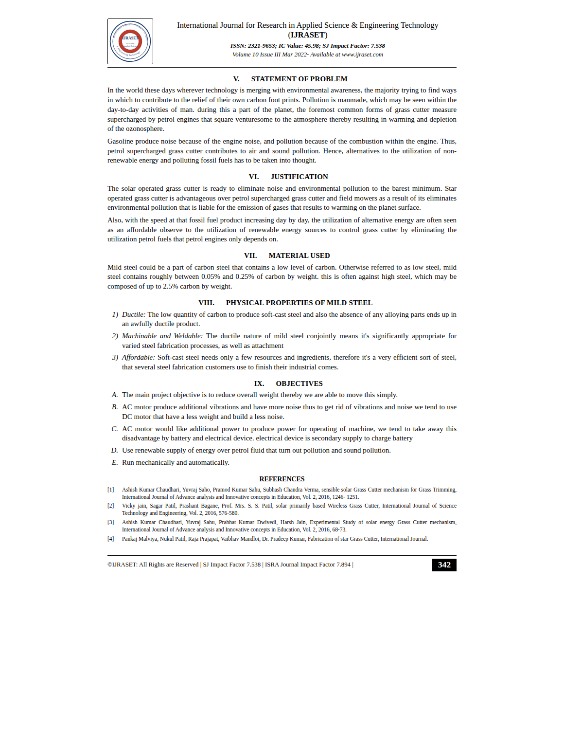IJRASET Research Applied Science International Journal for Research in Applied Science & Engineering Technology
International Journal for Research in Applied Science & Engineering Technology (IJRASET)
ISSN: 2321-9653; IC Value: 45.98; SJ Impact Factor: 7.538
Volume 10 Issue III Mar 2022- Available at www.ijraset.com
V. STATEMENT OF PROBLEM
In the world these days wherever technology is merging with environmental awareness, the majority trying to find ways in which to contribute to the relief of their own carbon foot prints. Pollution is manmade, which may be seen within the day-to-day activities of man. during this a part of the planet, the foremost common forms of grass cutter measure supercharged by petrol engines that square venturesome to the atmosphere thereby resulting in warming and depletion of the ozonosphere.
Gasoline produce noise because of the engine noise, and pollution because of the combustion within the engine. Thus, petrol supercharged grass cutter contributes to air and sound pollution. Hence, alternatives to the utilization of non-renewable energy and polluting fossil fuels has to be taken into thought.
VI. JUSTIFICATION
The solar operated grass cutter is ready to eliminate noise and environmental pollution to the barest minimum. Star operated grass cutter is advantageous over petrol supercharged grass cutter and field mowers as a result of its eliminates environmental pollution that is liable for the emission of gases that results to warming on the planet surface.
Also, with the speed at that fossil fuel product increasing day by day, the utilization of alternative energy are often seen as an affordable observe to the utilization of renewable energy sources to control grass cutter by eliminating the utilization petrol fuels that petrol engines only depends on.
VII. MATERIAL USED
Mild steel could be a part of carbon steel that contains a low level of carbon. Otherwise referred to as low steel, mild steel contains roughly between 0.05% and 0.25% of carbon by weight. this is often against high steel, which may be composed of up to 2.5% carbon by weight.
VIII. PHYSICAL PROPERTIES OF MILD STEEL
Ductile: The low quantity of carbon to produce soft-cast steel and also the absence of any alloying parts ends up in an awfully ductile product.
Machinable and Weldable: The ductile nature of mild steel conjointly means it's significantly appropriate for varied steel fabrication processes, as well as attachment
Affordable: Soft-cast steel needs only a few resources and ingredients, therefore it's a very efficient sort of steel, that several steel fabrication customers use to finish their industrial comes.
IX. OBJECTIVES
The main project objective is to reduce overall weight thereby we are able to move this simply.
AC motor produce additional vibrations and have more noise thus to get rid of vibrations and noise we tend to use DC motor that have a less weight and build a less noise.
AC motor would like additional power to produce power for operating of machine, we tend to take away this disadvantage by battery and electrical device. electrical device is secondary supply to charge battery
Use renewable supply of energy over petrol fluid that turn out pollution and sound pollution.
Run mechanically and automatically.
REFERENCES
Ashish Kumar Chaudhari, Yuvraj Saho, Pramod Kumar Sahu, Subhash Chandra Verma, sensible solar Grass Cutter mechanism for Grass Trimming, International Journal of Advance analysis and Innovative concepts in Education, Vol. 2, 2016, 1246- 1251.
Vicky jain, Sagar Patil, Prashant Bagane, Prof. Mrs. S. S. Patil, solar primarily based Wireless Grass Cutter, International Journal of Science Technology and Engineering, Vol. 2, 2016, 576-580.
Ashish Kumar Chaudhari, Yuvraj Sahu, Prabhat Kumar Dwivedi, Harsh Jain, Experimental Study of solar energy Grass Cutter mechanism, International Journal of Advance analysis and Innovative concepts in Education, Vol. 2, 2016, 68-73.
Pankaj Malviya, Nukul Patil, Raja Prajapat, Vaibhav Mandloi, Dr. Pradeep Kumar, Fabrication of star Grass Cutter, International Journal.
©IJRASET: All Rights are Reserved | SJ Impact Factor 7.538 | ISRA Journal Impact Factor 7.894 |
342